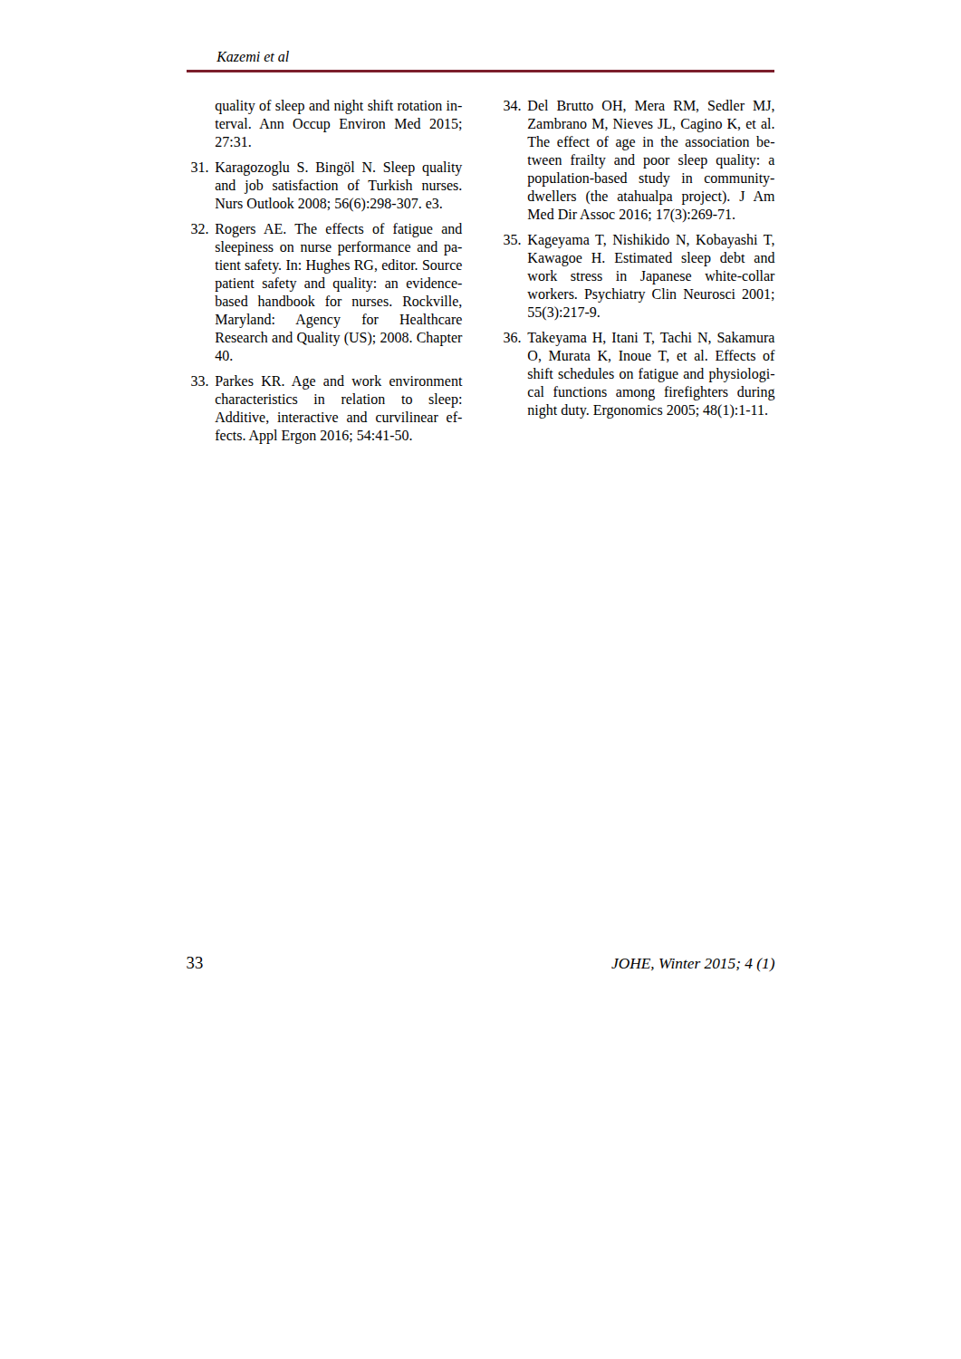Kazemi et al
quality of sleep and night shift rotation interval. Ann Occup Environ Med 2015; 27:31.
31. Karagozoglu S. Bingöl N. Sleep quality and job satisfaction of Turkish nurses. Nurs Outlook 2008; 56(6):298-307. e3.
32. Rogers AE. The effects of fatigue and sleepiness on nurse performance and patient safety. In: Hughes RG, editor. Source patient safety and quality: an evidence-based handbook for nurses. Rockville, Maryland: Agency for Healthcare Research and Quality (US); 2008. Chapter 40.
33. Parkes KR. Age and work environment characteristics in relation to sleep: Additive, interactive and curvilinear effects. Appl Ergon 2016; 54:41-50.
34. Del Brutto OH, Mera RM, Sedler MJ, Zambrano M, Nieves JL, Cagino K, et al. The effect of age in the association between frailty and poor sleep quality: a population-based study in community-dwellers (the atahualpa project). J Am Med Dir Assoc 2016; 17(3):269-71.
35. Kageyama T, Nishikido N, Kobayashi T, Kawagoe H. Estimated sleep debt and work stress in Japanese white-collar workers. Psychiatry Clin Neurosci 2001; 55(3):217-9.
36. Takeyama H, Itani T, Tachi N, Sakamura O, Murata K, Inoue T, et al. Effects of shift schedules on fatigue and physiological functions among firefighters during night duty. Ergonomics 2005; 48(1):1-11.
33
JOHE, Winter 2015; 4 (1)